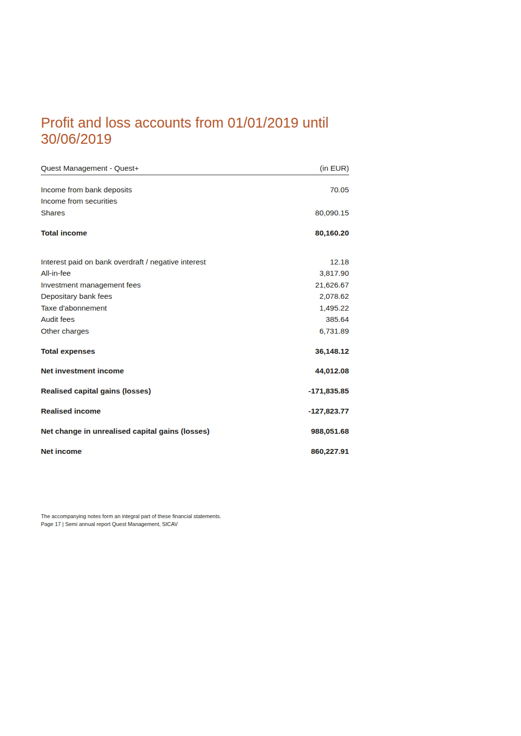Profit and loss accounts from 01/01/2019 until 30/06/2019
| Quest Management - Quest+ | (in EUR) |
| Income from bank deposits | 70.05 |
| Income from securities | |
| Shares | 80,090.15 |
| Total income | 80,160.20 |
| Interest paid on bank overdraft / negative interest | 12.18 |
| All-in-fee | 3,817.90 |
| Investment management fees | 21,626.67 |
| Depositary bank fees | 2,078.62 |
| Taxe d'abonnement | 1,495.22 |
| Audit fees | 385.64 |
| Other charges | 6,731.89 |
| Total expenses | 36,148.12 |
| Net investment income | 44,012.08 |
| Realised capital gains (losses) | -171,835.85 |
| Realised income | -127,823.77 |
| Net change in unrealised capital gains (losses) | 988,051.68 |
| Net income | 860,227.91 |
The accompanying notes form an integral part of these financial statements.
Page 17 | Semi annual report Quest Management, SICAV